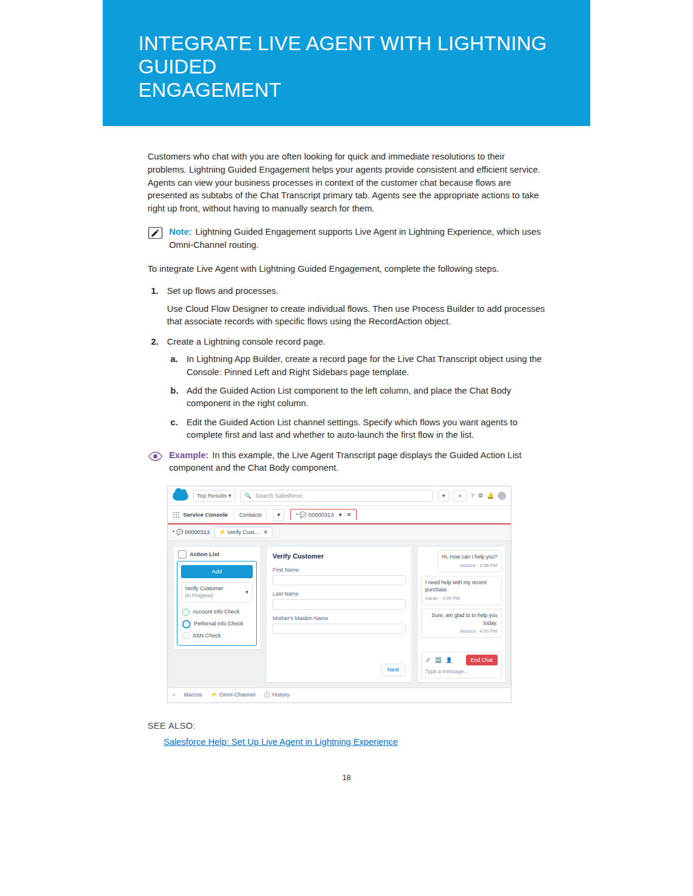Integrate Live Agent with Lightning Guided
Engagement
Customers who chat with you are often looking for quick and immediate resolutions to their problems. Lightning Guided Engagement helps your agents provide consistent and efficient service. Agents can view your business processes in context of the customer chat because flows are presented as subtabs of the Chat Transcript primary tab. Agents see the appropriate actions to take right up front, without having to manually search for them.
Note: Lightning Guided Engagement supports Live Agent in Lightning Experience, which uses Omni-Channel routing.
To integrate Live Agent with Lightning Guided Engagement, complete the following steps.
Set up flows and processes.
Use Cloud Flow Designer to create individual flows. Then use Process Builder to add processes that associate records with specific flows using the RecordAction object.
Create a Lightning console record page.
In Lightning App Builder, create a record page for the Live Chat Transcript object using the Console: Pinned Left and Right Sidebars page template.
Add the Guided Action List component to the left column, and place the Chat Body component in the right column.
Edit the Guided Action List channel settings. Specify which flows you want agents to complete first and last and whether to auto-launch the first flow in the list.
Example: In this example, the Live Agent Transcript page displays the Guided Action List component and the Chat Body component.
Top Results ▾ 🔍Search Salesforce ▾ ＋ ? ⚙ 🔔
Service Console Contacts ▾ * 💬 00000313 ▾ ✕
* 💬 00000313 ⚡ Verify Cust... ✕
Action List
Add
Verify Customer(In Progress) ▾
Account Info Check
Perfornal Info Check
SSN Check
Verify Customer
First Name
Last Name
Mother's Maiden Name
Next
Hi, How can I help you?
Jessica · 3:58 PM
I need help with my recent purchase
Karan · 4:00 PM
Sure, am glad to to help you today.
Jessica · 4:00 PM
🖇 🔤 👤 End Chat
Type a message...
» Macros ⚡ Omni-Channel 🕘 History
SEE ALSO:
Salesforce Help: Set Up Live Agent in Lightning Experience
18